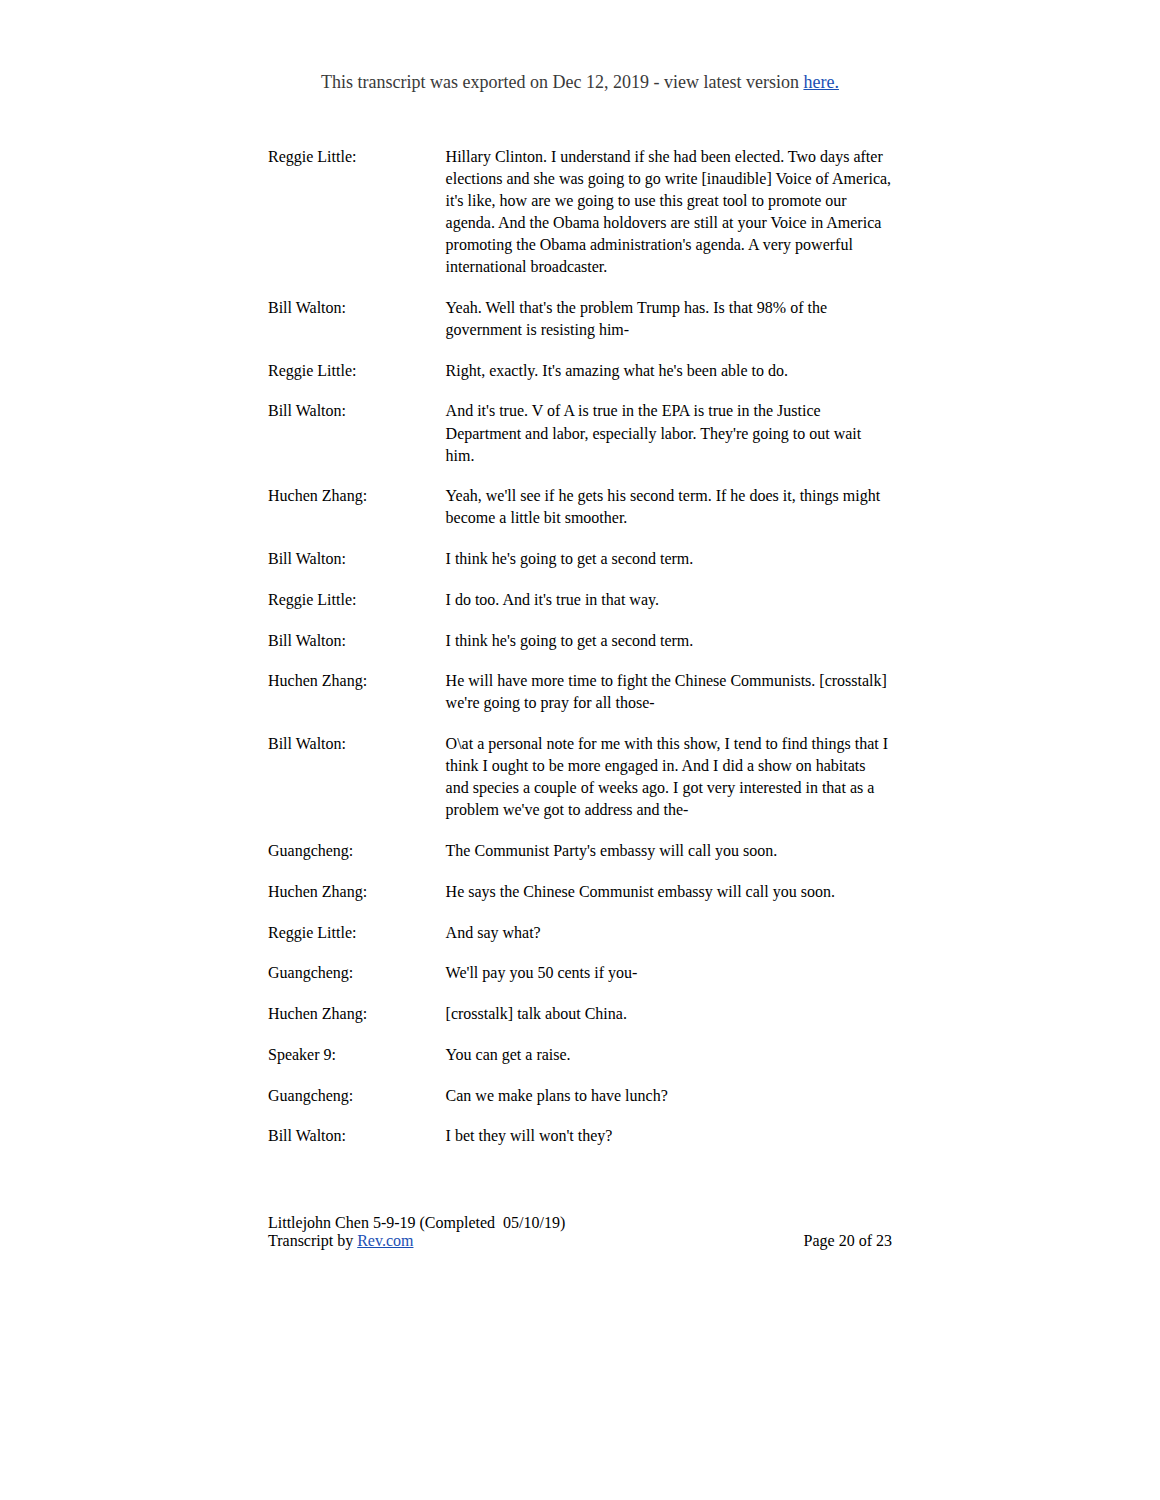This transcript was exported on Dec 12, 2019 - view latest version here.
| Reggie Little: | Hillary Clinton. I understand if she had been elected. Two days after elections and she was going to go write [inaudible] Voice of America, it's like, how are we going to use this great tool to promote our agenda. And the Obama holdovers are still at your Voice in America promoting the Obama administration's agenda. A very powerful international broadcaster. |
| Bill Walton: | Yeah. Well that's the problem Trump has. Is that 98% of the government is resisting him- |
| Reggie Little: | Right, exactly. It's amazing what he's been able to do. |
| Bill Walton: | And it's true. V of A is true in the EPA is true in the Justice Department and labor, especially labor. They're going to out wait him. |
| Huchen Zhang: | Yeah, we'll see if he gets his second term. If he does it, things might become a little bit smoother. |
| Bill Walton: | I think he's going to get a second term. |
| Reggie Little: | I do too. And it's true in that way. |
| Bill Walton: | I think he's going to get a second term. |
| Huchen Zhang: | He will have more time to fight the Chinese Communists. [crosstalk] we're going to pray for all those- |
| Bill Walton: | O\at a personal note for me with this show, I tend to find things that I think I ought to be more engaged in. And I did a show on habitats and species a couple of weeks ago. I got very interested in that as a problem we've got to address and the- |
| Guangcheng: | The Communist Party's embassy will call you soon. |
| Huchen Zhang: | He says the Chinese Communist embassy will call you soon. |
| Reggie Little: | And say what? |
| Guangcheng: | We'll pay you 50 cents if you- |
| Huchen Zhang: | [crosstalk] talk about China. |
| Speaker 9: | You can get a raise. |
| Guangcheng: | Can we make plans to have lunch? |
| Bill Walton: | I bet they will won't they? |
Littlejohn Chen 5-9-19 (Completed 05/10/19)
Transcript by Rev.com
Page 20 of 23